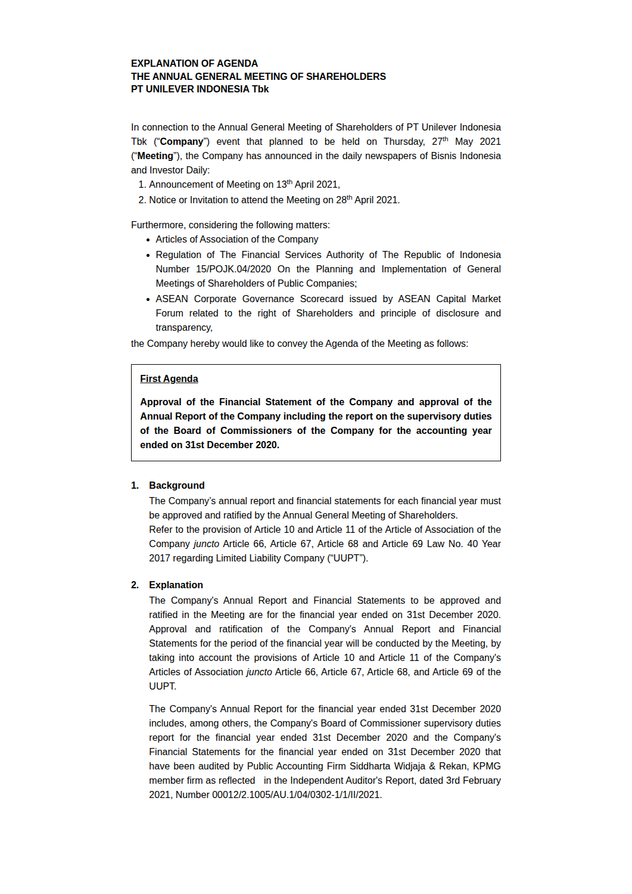EXPLANATION OF AGENDA
THE ANNUAL GENERAL MEETING OF SHAREHOLDERS
PT UNILEVER INDONESIA Tbk
In connection to the Annual General Meeting of Shareholders of PT Unilever Indonesia Tbk (“Company”) event that planned to be held on Thursday, 27th May 2021 (“Meeting”), the Company has announced in the daily newspapers of Bisnis Indonesia and Investor Daily:
Announcement of Meeting on 13th April 2021,
Notice or Invitation to attend the Meeting on 28th April 2021.
Furthermore, considering the following matters:
Articles of Association of the Company
Regulation of The Financial Services Authority of The Republic of Indonesia Number 15/POJK.04/2020 On the Planning and Implementation of General Meetings of Shareholders of Public Companies;
ASEAN Corporate Governance Scorecard issued by ASEAN Capital Market Forum related to the right of Shareholders and principle of disclosure and transparency,
the Company hereby would like to convey the Agenda of the Meeting as follows:
First Agenda
Approval of the Financial Statement of the Company and approval of the Annual Report of the Company including the report on the supervisory duties of the Board of Commissioners of the Company for the accounting year ended on 31st December 2020.
1. Background
The Company’s annual report and financial statements for each financial year must be approved and ratified by the Annual General Meeting of Shareholders.
Refer to the provision of Article 10 and Article 11 of the Article of Association of the Company juncto Article 66, Article 67, Article 68 and Article 69 Law No. 40 Year 2017 regarding Limited Liability Company (“UUPT”).
2. Explanation
The Company's Annual Report and Financial Statements to be approved and ratified in the Meeting are for the financial year ended on 31st December 2020. Approval and ratification of the Company's Annual Report and Financial Statements for the period of the financial year will be conducted by the Meeting, by taking into account the provisions of Article 10 and Article 11 of the Company's Articles of Association juncto Article 66, Article 67, Article 68, and Article 69 of the UUPT.
The Company's Annual Report for the financial year ended 31st December 2020 includes, among others, the Company's Board of Commissioner supervisory duties report for the financial year ended 31st December 2020 and the Company's Financial Statements for the financial year ended on 31st December 2020 that have been audited by Public Accounting Firm Siddharta Widjaja & Rekan, KPMG member firm as reflected in the Independent Auditor's Report, dated 3rd February 2021, Number 00012/2.1005/AU.1/04/0302-1/1/II/2021.